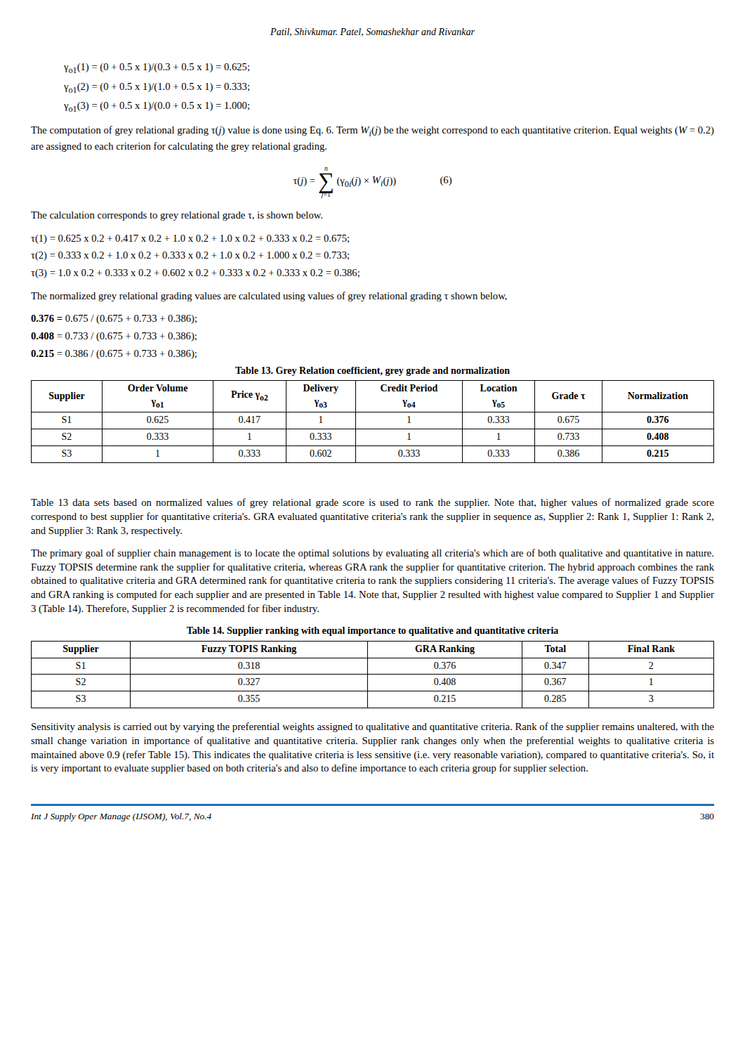Patil, Shivkumar. Patel, Somashekhar and Rivankar
γo1(1) = (0 + 0.5 x 1)/(0.3 + 0.5 x 1) = 0.625;
γo1(2) = (0 + 0.5 x 1)/(1.0 + 0.5 x 1) = 0.333;
γo1(3) = (0 + 0.5 x 1)/(0.0 + 0.5 x 1) = 1.000;
The computation of grey relational grading τ(j) value is done using Eq. 6. Term Wi(j) be the weight correspond to each quantitative criterion. Equal weights (W = 0.2) are assigned to each criterion for calculating the grey relational grading.
τ(j) = n ∑ j=1 (γ0i(j) × Wi(j)) (6)
The calculation corresponds to grey relational grade τ, is shown below.
τ(1) = 0.625 x 0.2 + 0.417 x 0.2 + 1.0 x 0.2 + 1.0 x 0.2 + 0.333 x 0.2 = 0.675;
τ(2) = 0.333 x 0.2 + 1.0 x 0.2 + 0.333 x 0.2 + 1.0 x 0.2 + 1.000 x 0.2 = 0.733;
τ(3) = 1.0 x 0.2 + 0.333 x 0.2 + 0.602 x 0.2 + 0.333 x 0.2 + 0.333 x 0.2 = 0.386;
The normalized grey relational grading values are calculated using values of grey relational grading τ shown below,
0.376 = 0.675 / (0.675 + 0.733 + 0.386);
0.408 = 0.733 / (0.675 + 0.733 + 0.386);
0.215 = 0.386 / (0.675 + 0.733 + 0.386);
Table 13. Grey Relation coefficient, grey grade and normalization
| Supplier | Order Volume γ o1 | Price γ o2 | Delivery γ o3 | Credit Period γ o4 | Location γ o5 | Grade τ | Normalization |
| --- | --- | --- | --- | --- | --- | --- | --- |
| S1 | 0.625 | 0.417 | 1 | 1 | 0.333 | 0.675 | 0.376 |
| S2 | 0.333 | 1 | 0.333 | 1 | 1 | 0.733 | 0.408 |
| S3 | 1 | 0.333 | 0.602 | 0.333 | 0.333 | 0.386 | 0.215 |
Table 13 data sets based on normalized values of grey relational grade score is used to rank the supplier. Note that, higher values of normalized grade score correspond to best supplier for quantitative criteria's. GRA evaluated quantitative criteria's rank the supplier in sequence as, Supplier 2: Rank 1, Supplier 1: Rank 2, and Supplier 3: Rank 3, respectively.
The primary goal of supplier chain management is to locate the optimal solutions by evaluating all criteria's which are of both qualitative and quantitative in nature. Fuzzy TOPSIS determine rank the supplier for qualitative criteria, whereas GRA rank the supplier for quantitative criterion. The hybrid approach combines the rank obtained to qualitative criteria and GRA determined rank for quantitative criteria to rank the suppliers considering 11 criteria's. The average values of Fuzzy TOPSIS and GRA ranking is computed for each supplier and are presented in Table 14. Note that, Supplier 2 resulted with highest value compared to Supplier 1 and Supplier 3 (Table 14). Therefore, Supplier 2 is recommended for fiber industry.
Table 14. Supplier ranking with equal importance to qualitative and quantitative criteria
| Supplier | Fuzzy TOPIS Ranking | GRA Ranking | Total | Final Rank |
| --- | --- | --- | --- | --- |
| S1 | 0.318 | 0.376 | 0.347 | 2 |
| S2 | 0.327 | 0.408 | 0.367 | 1 |
| S3 | 0.355 | 0.215 | 0.285 | 3 |
Sensitivity analysis is carried out by varying the preferential weights assigned to qualitative and quantitative criteria. Rank of the supplier remains unaltered, with the small change variation in importance of qualitative and quantitative criteria. Supplier rank changes only when the preferential weights to qualitative criteria is maintained above 0.9 (refer Table 15). This indicates the qualitative criteria is less sensitive (i.e. very reasonable variation), compared to quantitative criteria's. So, it is very important to evaluate supplier based on both criteria's and also to define importance to each criteria group for supplier selection.
Int J Supply Oper Manage (IJSOM), Vol.7, No.4 380